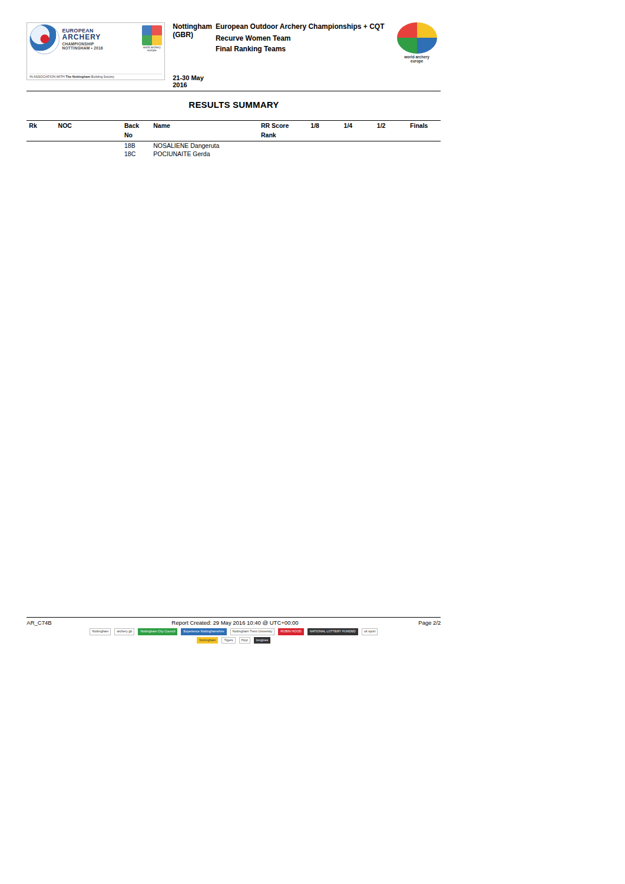EUROPEAN
ARCHERY
CHAMPIONSHIP
NOTTINGHAM • 2016
world archery
europe
IN ASSOCIATION WITH The Nottingham Building Society
Nottingham (GBR)
21-30 May 2016
European Outdoor Archery Championships + CQT
Recurve Women Team
Final Ranking Teams
world archery
europe
RESULTS SUMMARY
| Rk | NOC | Back | Name | RR Score | 1/8 | 1/4 | 1/2 | Finals |
| --- | --- | --- | --- | --- | --- | --- | --- | --- |
| | | No | | Rank | | | | |
| | | 18B | NOSALIENE Dangeruta | | | | | |
| | | 18C | POCIUNAITE Gerda | | | | | |
AR_C74B
Report Created: 29 May 2016 10:40 @ UTC+00:00
Page 2/2
Nottingham archery gb Nottingham City Council Experience Nottinghamshire Nottingham Trent University ROBIN HOOD NATIONAL LOTTERY FUNDED uk sport
Nottingham Tigers Hoyt longines